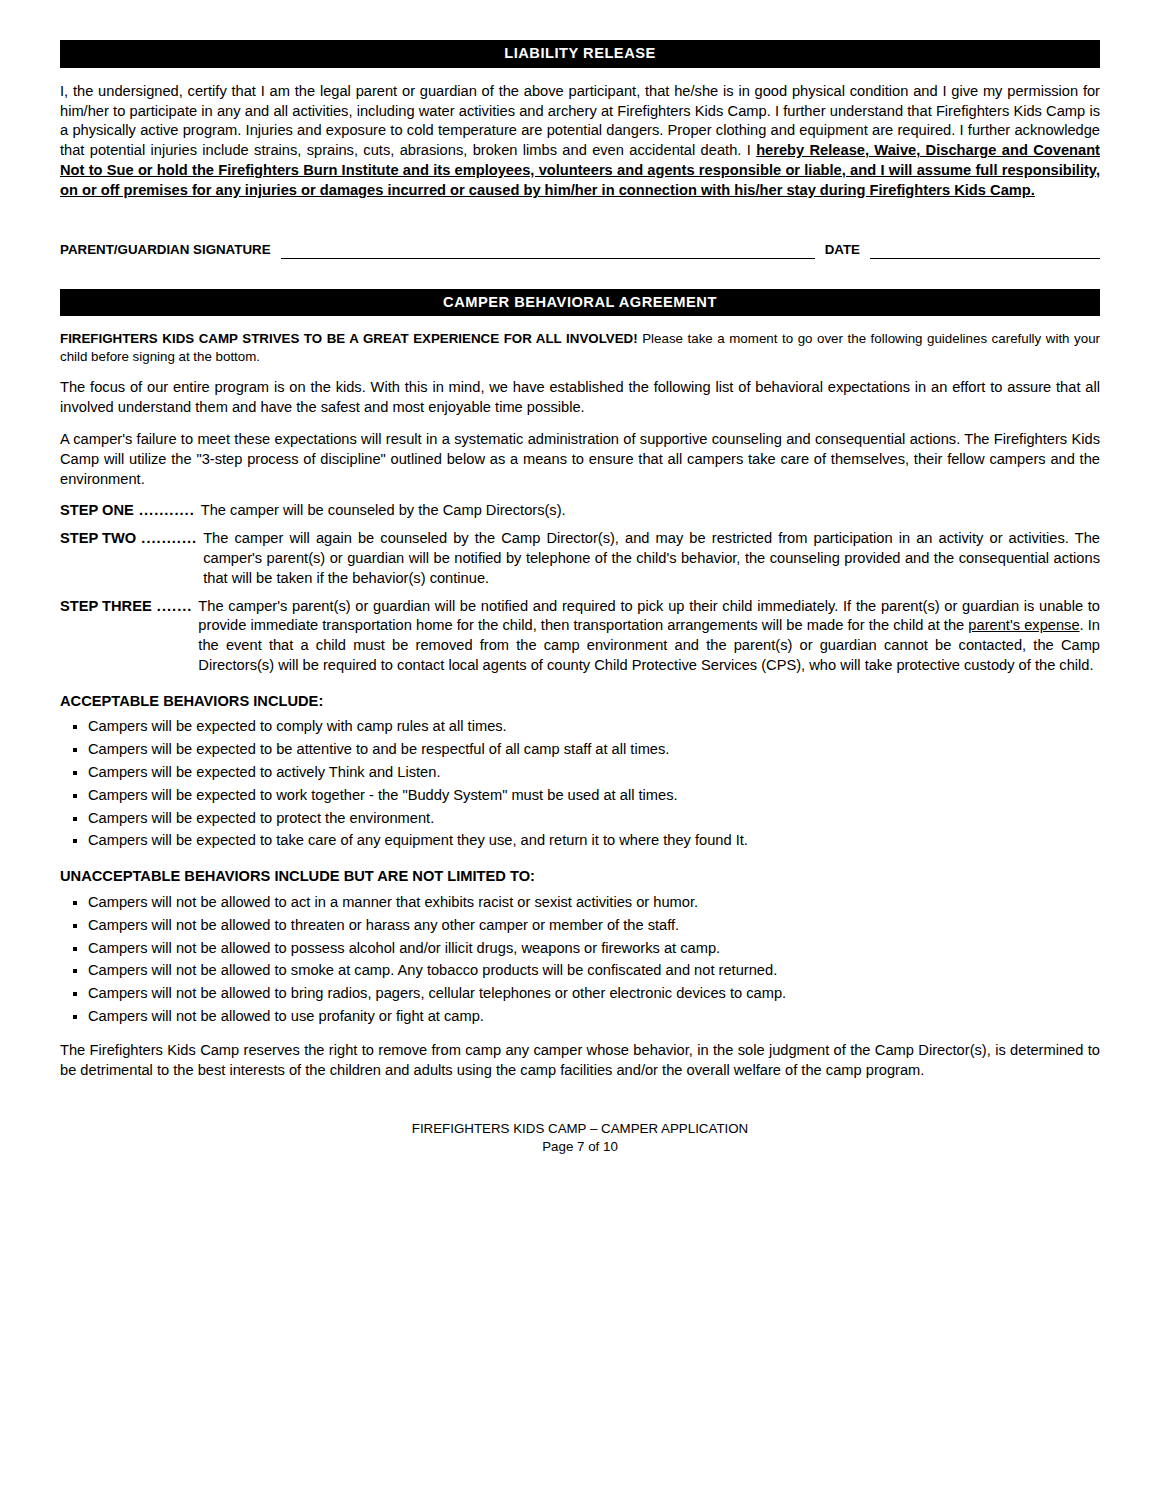LIABILITY RELEASE
I, the undersigned, certify that I am the legal parent or guardian of the above participant, that he/she is in good physical condition and I give my permission for him/her to participate in any and all activities, including water activities and archery at Firefighters Kids Camp. I further understand that Firefighters Kids Camp is a physically active program. Injuries and exposure to cold temperature are potential dangers. Proper clothing and equipment are required. I further acknowledge that potential injuries include strains, sprains, cuts, abrasions, broken limbs and even accidental death. I hereby Release, Waive, Discharge and Covenant Not to Sue or hold the Firefighters Burn Institute and its employees, volunteers and agents responsible or liable, and I will assume full responsibility, on or off premises for any injuries or damages incurred or caused by him/her in connection with his/her stay during Firefighters Kids Camp.
PARENT/GUARDIAN SIGNATURE DATE
CAMPER BEHAVIORAL AGREEMENT
FIREFIGHTERS KIDS CAMP STRIVES TO BE A GREAT EXPERIENCE FOR ALL INVOLVED! Please take a moment to go over the following guidelines carefully with your child before signing at the bottom.
The focus of our entire program is on the kids. With this in mind, we have established the following list of behavioral expectations in an effort to assure that all involved understand them and have the safest and most enjoyable time possible.
A camper's failure to meet these expectations will result in a systematic administration of supportive counseling and consequential actions. The Firefighters Kids Camp will utilize the "3-step process of discipline" outlined below as a means to ensure that all campers take care of themselves, their fellow campers and the environment.
STEP ONE ........... The camper will be counseled by the Camp Directors(s).
STEP TWO ........... The camper will again be counseled by the Camp Director(s), and may be restricted from participation in an activity or activities. The camper's parent(s) or guardian will be notified by telephone of the child's behavior, the counseling provided and the consequential actions that will be taken if the behavior(s) continue.
STEP THREE ....... The camper's parent(s) or guardian will be notified and required to pick up their child immediately. If the parent(s) or guardian is unable to provide immediate transportation home for the child, then transportation arrangements will be made for the child at the parent's expense. In the event that a child must be removed from the camp environment and the parent(s) or guardian cannot be contacted, the Camp Directors(s) will be required to contact local agents of county Child Protective Services (CPS), who will take protective custody of the child.
ACCEPTABLE BEHAVIORS INCLUDE:
Campers will be expected to comply with camp rules at all times.
Campers will be expected to be attentive to and be respectful of all camp staff at all times.
Campers will be expected to actively Think and Listen.
Campers will be expected to work together - the "Buddy System" must be used at all times.
Campers will be expected to protect the environment.
Campers will be expected to take care of any equipment they use, and return it to where they found It.
UNACCEPTABLE BEHAVIORS INCLUDE BUT ARE NOT LIMITED TO:
Campers will not be allowed to act in a manner that exhibits racist or sexist activities or humor.
Campers will not be allowed to threaten or harass any other camper or member of the staff.
Campers will not be allowed to possess alcohol and/or illicit drugs, weapons or fireworks at camp.
Campers will not be allowed to smoke at camp. Any tobacco products will be confiscated and not returned.
Campers will not be allowed to bring radios, pagers, cellular telephones or other electronic devices to camp.
Campers will not be allowed to use profanity or fight at camp.
The Firefighters Kids Camp reserves the right to remove from camp any camper whose behavior, in the sole judgment of the Camp Director(s), is determined to be detrimental to the best interests of the children and adults using the camp facilities and/or the overall welfare of the camp program.
FIREFIGHTERS KIDS CAMP – CAMPER APPLICATION
Page 7 of 10